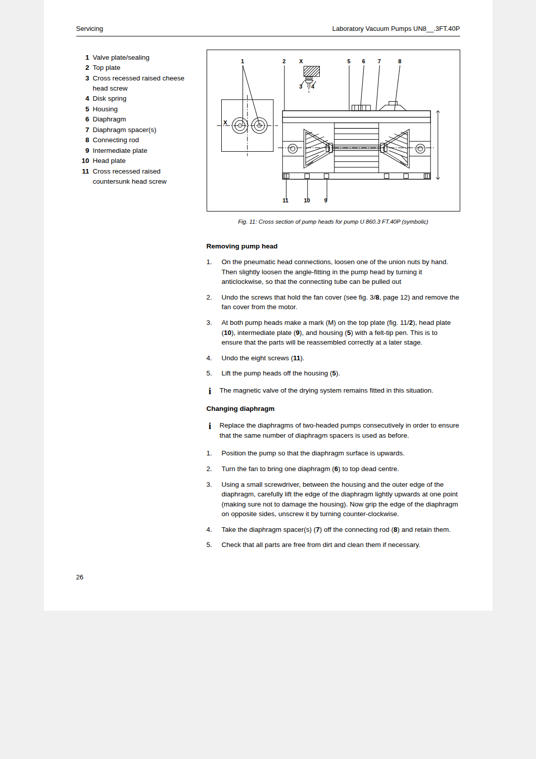Servicing
Laboratory Vacuum Pumps UN8__.3FT.40P
1 Valve plate/sealing
2 Top plate
3 Cross recessed raised cheese head screw
4 Disk spring
5 Housing
6 Diaphragm
7 Diaphragm spacer(s)
8 Connecting rod
9 Intermediate plate
10 Head plate
11 Cross recessed raised countersunk head screw
1 2 X 5 6 7 8 3 4 11 10 9 X
Fig. 11: Cross section of pump heads for pump U 860.3 FT.40P (symbolic)
Removing pump head
On the pneumatic head connections, loosen one of the union nuts by hand. Then slightly loosen the angle-fitting in the pump head by turning it anticlockwise, so that the connecting tube can be pulled out
Undo the screws that hold the fan cover (see fig. 3/8, page 12) and remove the fan cover from the motor.
At both pump heads make a mark (M) on the top plate (fig. 11/2), head plate (10), intermediate plate (9), and housing (5) with a felt-tip pen. This is to ensure that the parts will be reassembled correctly at a later stage.
Undo the eight screws (11).
Lift the pump heads off the housing (5).
i
The magnetic valve of the drying system remains fitted in this situation.
Changing diaphragm
i
Replace the diaphragms of two-headed pumps consecutively in order to ensure that the same number of diaphragm spacers is used as before.
Position the pump so that the diaphragm surface is upwards.
Turn the fan to bring one diaphragm (6) to top dead centre.
Using a small screwdriver, between the housing and the outer edge of the diaphragm, carefully lift the edge of the diaphragm lightly upwards at one point (making sure not to damage the housing). Now grip the edge of the diaphragm on opposite sides, unscrew it by turning counter-clockwise.
Take the diaphragm spacer(s) (7) off the connecting rod (8) and retain them.
Check that all parts are free from dirt and clean them if necessary.
26